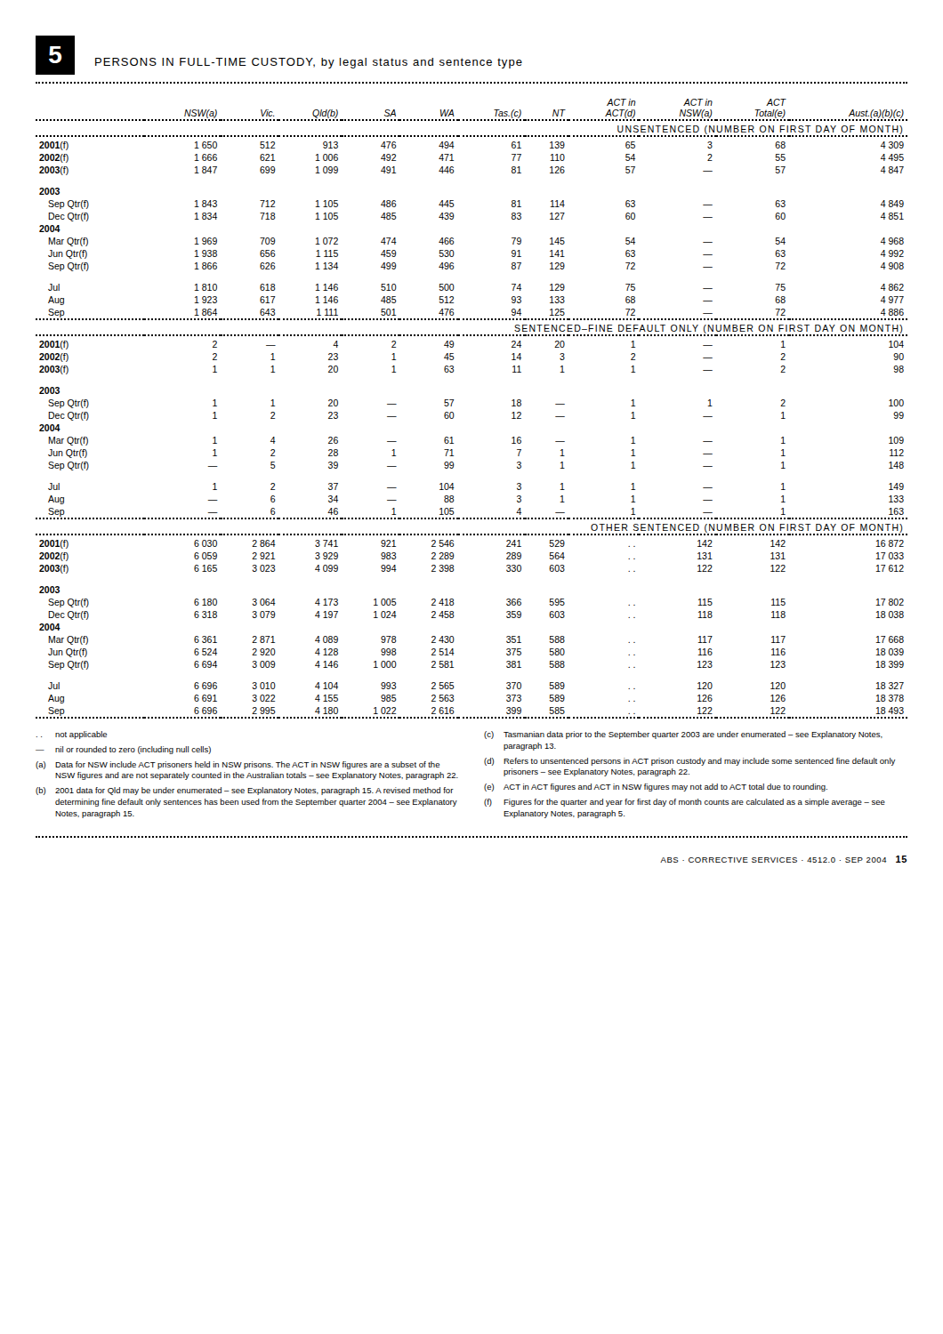5
PERSONS IN FULL-TIME CUSTODY, by legal status and sentence type
| | NSW(a) | Vic. | Qld(b) | SA | WA | Tas.(c) | NT | ACT in ACT(d) | ACT in NSW(a) | ACT Total(e) | Aust.(a)(b)(c) |
| --- | --- | --- | --- | --- | --- | --- | --- | --- | --- | --- | --- |
| UNSENTENCED (NUMBER ON FIRST DAY OF MONTH) |
| 2001 (f) | 1 650 | 512 | 913 | 476 | 494 | 61 | 139 | 65 | 3 | 68 | 4 309 |
| 2002 (f) | 1 666 | 621 | 1 006 | 492 | 471 | 77 | 110 | 54 | 2 | 55 | 4 495 |
| 2003 (f) | 1 847 | 699 | 1 099 | 491 | 446 | 81 | 126 | 57 | — | 57 | 4 847 |
| 2003 | |
| Sep Qtr(f) | 1 843 | 712 | 1 105 | 486 | 445 | 81 | 114 | 63 | — | 63 | 4 849 |
| Dec Qtr(f) | 1 834 | 718 | 1 105 | 485 | 439 | 83 | 127 | 60 | — | 60 | 4 851 |
| 2004 | |
| Mar Qtr(f) | 1 969 | 709 | 1 072 | 474 | 466 | 79 | 145 | 54 | — | 54 | 4 968 |
| Jun Qtr(f) | 1 938 | 656 | 1 115 | 459 | 530 | 91 | 141 | 63 | — | 63 | 4 992 |
| Sep Qtr(f) | 1 866 | 626 | 1 134 | 499 | 496 | 87 | 129 | 72 | — | 72 | 4 908 |
| Jul | 1 810 | 618 | 1 146 | 510 | 500 | 74 | 129 | 75 | — | 75 | 4 862 |
| Aug | 1 923 | 617 | 1 146 | 485 | 512 | 93 | 133 | 68 | — | 68 | 4 977 |
| Sep | 1 864 | 643 | 1 111 | 501 | 476 | 94 | 125 | 72 | — | 72 | 4 886 |
| SENTENCED–FINE DEFAULT ONLY (NUMBER ON FIRST DAY ON MONTH) |
| 2001 (f) | 2 | — | 4 | 2 | 49 | 24 | 20 | 1 | — | 1 | 104 |
| 2002 (f) | 2 | 1 | 23 | 1 | 45 | 14 | 3 | 2 | — | 2 | 90 |
| 2003 (f) | 1 | 1 | 20 | 1 | 63 | 11 | 1 | 1 | — | 2 | 98 |
| 2003 | |
| Sep Qtr(f) | 1 | 1 | 20 | — | 57 | 18 | — | 1 | 1 | 2 | 100 |
| Dec Qtr(f) | 1 | 2 | 23 | — | 60 | 12 | — | 1 | — | 1 | 99 |
| 2004 | |
| Mar Qtr(f) | 1 | 4 | 26 | — | 61 | 16 | — | 1 | — | 1 | 109 |
| Jun Qtr(f) | 1 | 2 | 28 | 1 | 71 | 7 | 1 | 1 | — | 1 | 112 |
| Sep Qtr(f) | — | 5 | 39 | — | 99 | 3 | 1 | 1 | — | 1 | 148 |
| Jul | 1 | 2 | 37 | — | 104 | 3 | 1 | 1 | — | 1 | 149 |
| Aug | — | 6 | 34 | — | 88 | 3 | 1 | 1 | — | 1 | 133 |
| Sep | — | 6 | 46 | 1 | 105 | 4 | — | 1 | — | 1 | 163 |
| OTHER SENTENCED (NUMBER ON FIRST DAY OF MONTH) |
| 2001 (f) | 6 030 | 2 864 | 3 741 | 921 | 2 546 | 241 | 529 | . . | 142 | 142 | 16 872 |
| 2002 (f) | 6 059 | 2 921 | 3 929 | 983 | 2 289 | 289 | 564 | . . | 131 | 131 | 17 033 |
| 2003 (f) | 6 165 | 3 023 | 4 099 | 994 | 2 398 | 330 | 603 | . . | 122 | 122 | 17 612 |
| 2003 | |
| Sep Qtr(f) | 6 180 | 3 064 | 4 173 | 1 005 | 2 418 | 366 | 595 | . . | 115 | 115 | 17 802 |
| Dec Qtr(f) | 6 318 | 3 079 | 4 197 | 1 024 | 2 458 | 359 | 603 | . . | 118 | 118 | 18 038 |
| 2004 | |
| Mar Qtr(f) | 6 361 | 2 871 | 4 089 | 978 | 2 430 | 351 | 588 | . . | 117 | 117 | 17 668 |
| Jun Qtr(f) | 6 524 | 2 920 | 4 128 | 998 | 2 514 | 375 | 580 | . . | 116 | 116 | 18 039 |
| Sep Qtr(f) | 6 694 | 3 009 | 4 146 | 1 000 | 2 581 | 381 | 588 | . . | 123 | 123 | 18 399 |
| Jul | 6 696 | 3 010 | 4 104 | 993 | 2 565 | 370 | 589 | . . | 120 | 120 | 18 327 |
| Aug | 6 691 | 3 022 | 4 155 | 985 | 2 563 | 373 | 589 | . . | 126 | 126 | 18 378 |
| Sep | 6 696 | 2 995 | 4 180 | 1 022 | 2 616 | 399 | 585 | . . | 122 | 122 | 18 493 |
. .
not applicable
—
nil or rounded to zero (including null cells)
(a)
Data for NSW include ACT prisoners held in NSW prisons. The ACT in NSW figures are a subset of the NSW figures and are not separately counted in the Australian totals – see Explanatory Notes, paragraph 22.
(b)
2001 data for Qld may be under enumerated – see Explanatory Notes, paragraph 15. A revised method for determining fine default only sentences has been used from the September quarter 2004 – see Explanatory Notes, paragraph 15.
(c)
Tasmanian data prior to the September quarter 2003 are under enumerated – see Explanatory Notes, paragraph 13.
(d)
Refers to unsentenced persons in ACT prison custody and may include some sentenced fine default only prisoners – see Explanatory Notes, paragraph 22.
(e)
ACT in ACT figures and ACT in NSW figures may not add to ACT total due to rounding.
(f)
Figures for the quarter and year for first day of month counts are calculated as a simple average – see Explanatory Notes, paragraph 5.
ABS · CORRECTIVE SERVICES · 4512.0 · SEP 2004 15